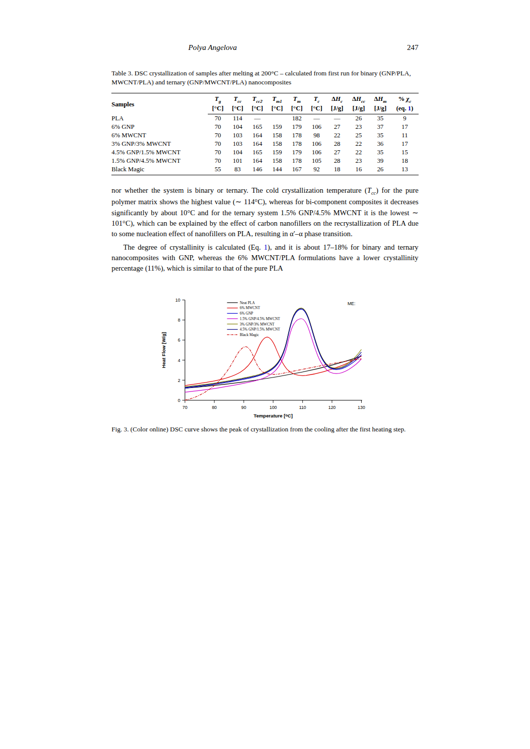Polya Angelova 247
Table 3. DSC crystallization of samples after melting at 200°C – calculated from first run for binary (GNP/PLA, MWCNT/PLA) and ternary (GNP/MWCNT/PLA) nanocomposites
| Samples | T g | T cc | T cc2 | T m1 | T m | T c | Δ H c | Δ H cc | Δ H m | % χ c |
| --- | --- | --- | --- | --- | --- | --- | --- | --- | --- | --- |
| [°C] | [°C] | [°C] | [°C] | [°C] | [°C] | [J/g] | [J/g] | [J/g] | (eq. 1 ) |
| PLA | 70 | 114 | — | | 182 | — | — | 26 | 35 | 9 |
| 6% GNP | 70 | 104 | 165 | 159 | 179 | 106 | 27 | 23 | 37 | 17 |
| 6% MWCNT | 70 | 103 | 164 | 158 | 178 | 98 | 22 | 25 | 35 | 11 |
| 3% GNP/3% MWCNT | 70 | 103 | 164 | 158 | 178 | 106 | 28 | 22 | 36 | 17 |
| 4.5% GNP/1.5% MWCNT | 70 | 104 | 165 | 159 | 179 | 106 | 27 | 22 | 35 | 15 |
| 1.5% GNP/4.5% MWCNT | 70 | 101 | 164 | 158 | 178 | 105 | 28 | 23 | 39 | 18 |
| Black Magic | 55 | 83 | 146 | 144 | 167 | 92 | 18 | 16 | 26 | 13 |
nor whether the system is binary or ternary. The cold crystallization temperature (Tcc) for the pure polymer matrix shows the highest value (∼ 114°C), whereas for bi-component composites it decreases significantly by about 10°C and for the ternary system 1.5% GNP/4.5% MWCNT it is the lowest ∼ 101°C), which can be explained by the effect of carbon nanofillers on the recrystallization of PLA due to some nucleation effect of nanofillers on PLA, resulting in α′–α phase transition.
The degree of crystallinity is calculated (Eq. 1), and it is about 17–18% for binary and ternary nanocomposites with GNP, whereas the 6% MWCNT/PLA formulations have a lower crystallinity percentage (11%), which is similar to that of the pure PLA
0 2 4 6 8 10 70 80 90 100 110 120 130 Temperature [oC] Heat Flow [W/g] ME: Neat PLA 6% MWCNT 6% GNP 1.5% GNP/4.5% MWCNT 3% GNP/3% MWCNT 4.5% GNP/1.5% MWCNT Black Magic
Fig. 3. (Color online) DSC curve shows the peak of crystallization from the cooling after the first heating step.